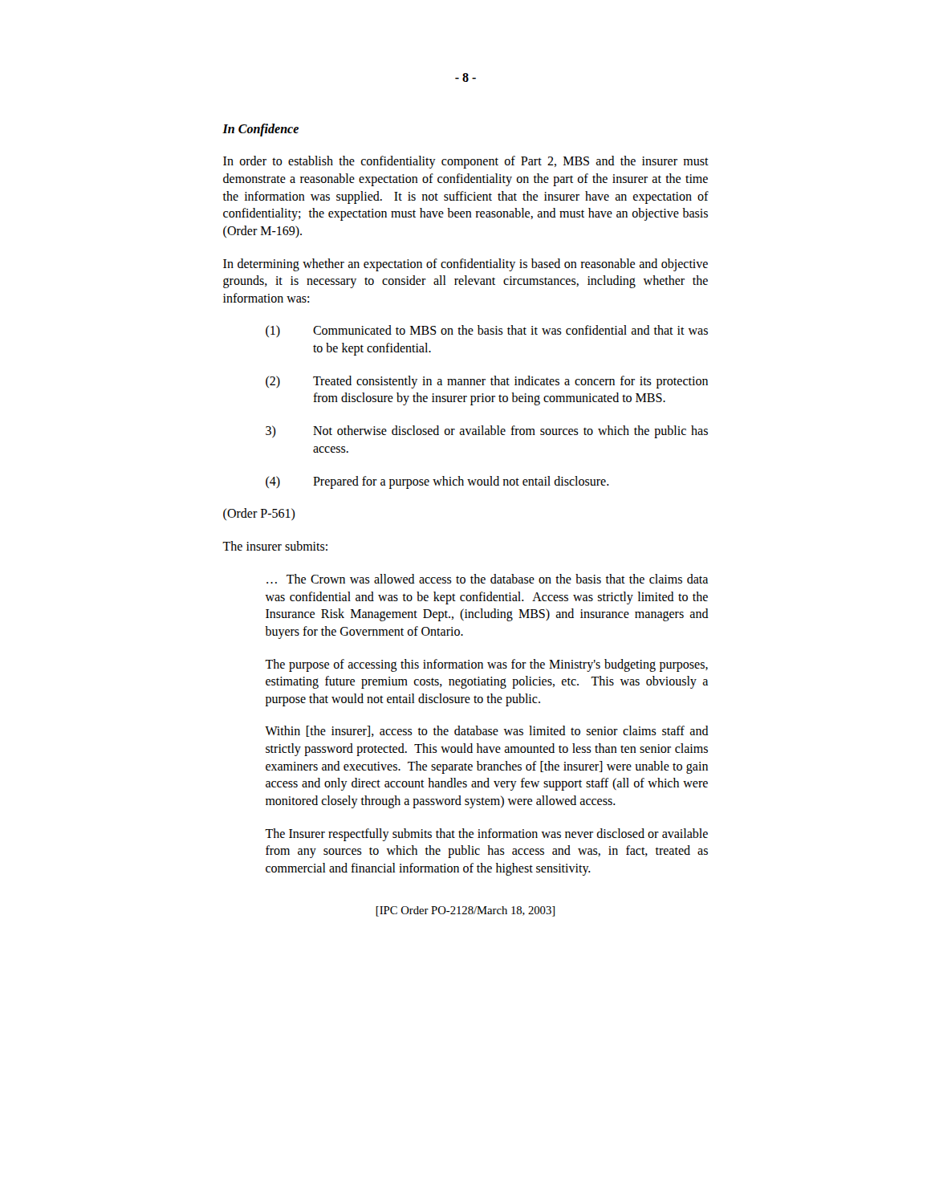- 8 -
In Confidence
In order to establish the confidentiality component of Part 2, MBS and the insurer must demonstrate a reasonable expectation of confidentiality on the part of the insurer at the time the information was supplied. It is not sufficient that the insurer have an expectation of confidentiality; the expectation must have been reasonable, and must have an objective basis (Order M-169).
In determining whether an expectation of confidentiality is based on reasonable and objective grounds, it is necessary to consider all relevant circumstances, including whether the information was:
(1) Communicated to MBS on the basis that it was confidential and that it was to be kept confidential.
(2) Treated consistently in a manner that indicates a concern for its protection from disclosure by the insurer prior to being communicated to MBS.
3) Not otherwise disclosed or available from sources to which the public has access.
(4) Prepared for a purpose which would not entail disclosure.
(Order P-561)
The insurer submits:
… The Crown was allowed access to the database on the basis that the claims data was confidential and was to be kept confidential. Access was strictly limited to the Insurance Risk Management Dept., (including MBS) and insurance managers and buyers for the Government of Ontario.
The purpose of accessing this information was for the Ministry's budgeting purposes, estimating future premium costs, negotiating policies, etc. This was obviously a purpose that would not entail disclosure to the public.
Within [the insurer], access to the database was limited to senior claims staff and strictly password protected. This would have amounted to less than ten senior claims examiners and executives. The separate branches of [the insurer] were unable to gain access and only direct account handles and very few support staff (all of which were monitored closely through a password system) were allowed access.
The Insurer respectfully submits that the information was never disclosed or available from any sources to which the public has access and was, in fact, treated as commercial and financial information of the highest sensitivity.
[IPC Order PO-2128/March 18, 2003]